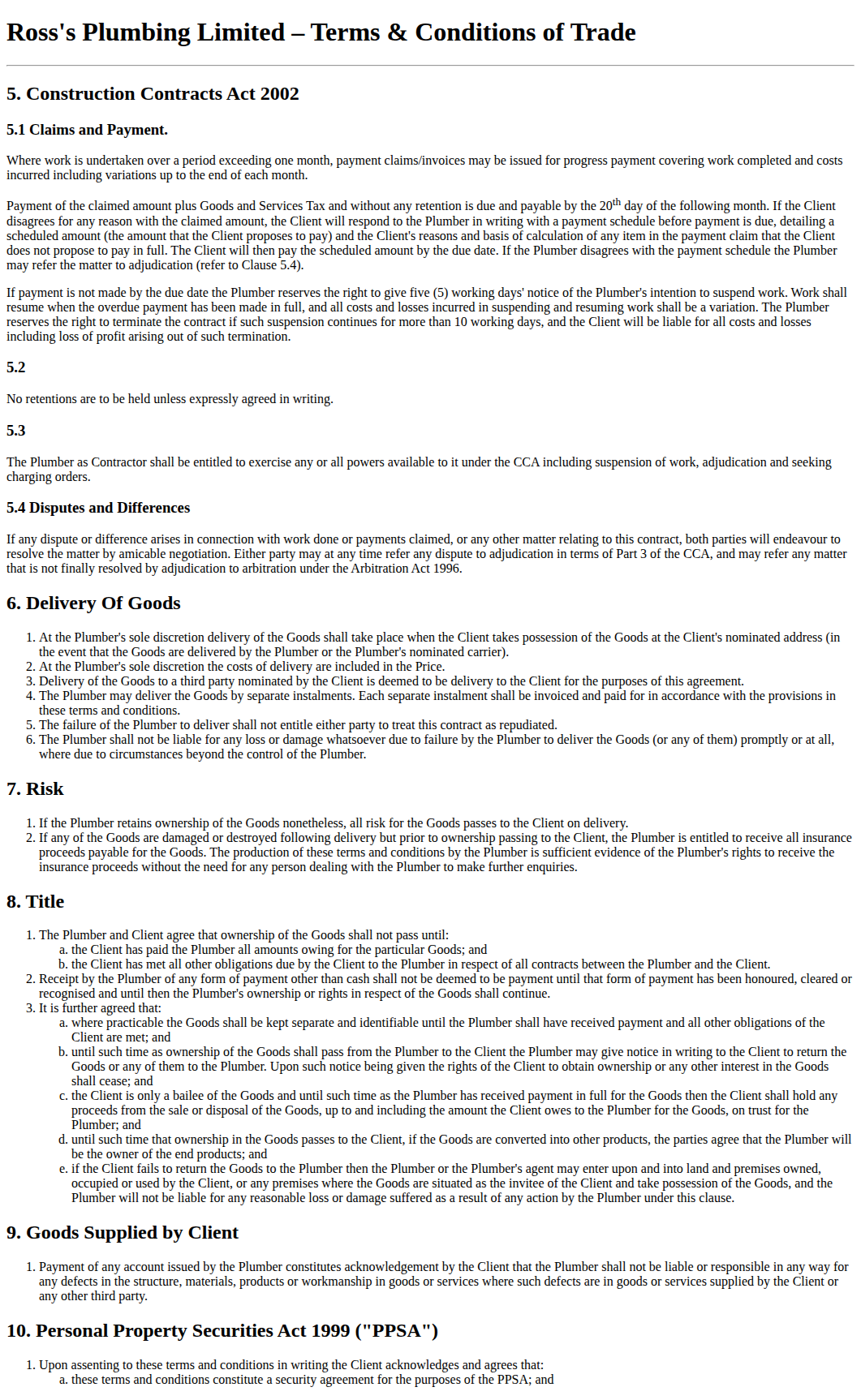Ross's Plumbing Limited – Terms & Conditions of Trade
5. Construction Contracts Act 2002
5.1 Claims and Payment.
Where work is undertaken over a period exceeding one month, payment claims/invoices may be issued for progress payment covering work completed and costs incurred including variations up to the end of each month.
Payment of the claimed amount plus Goods and Services Tax and without any retention is due and payable by the 20th day of the following month. If the Client disagrees for any reason with the claimed amount, the Client will respond to the Plumber in writing with a payment schedule before payment is due, detailing a scheduled amount (the amount that the Client proposes to pay) and the Client's reasons and basis of calculation of any item in the payment claim that the Client does not propose to pay in full. The Client will then pay the scheduled amount by the due date. If the Plumber disagrees with the payment schedule the Plumber may refer the matter to adjudication (refer to Clause 5.4).
If payment is not made by the due date the Plumber reserves the right to give five (5) working days' notice of the Plumber's intention to suspend work. Work shall resume when the overdue payment has been made in full, and all costs and losses incurred in suspending and resuming work shall be a variation. The Plumber reserves the right to terminate the contract if such suspension continues for more than 10 working days, and the Client will be liable for all costs and losses including loss of profit arising out of such termination.
5.2
No retentions are to be held unless expressly agreed in writing.
5.3
The Plumber as Contractor shall be entitled to exercise any or all powers available to it under the CCA including suspension of work, adjudication and seeking charging orders.
5.4 Disputes and Differences
If any dispute or difference arises in connection with work done or payments claimed, or any other matter relating to this contract, both parties will endeavour to resolve the matter by amicable negotiation. Either party may at any time refer any dispute to adjudication in terms of Part 3 of the CCA, and may refer any matter that is not finally resolved by adjudication to arbitration under the Arbitration Act 1996.
6. Delivery Of Goods
At the Plumber's sole discretion delivery of the Goods shall take place when the Client takes possession of the Goods at the Client's nominated address (in the event that the Goods are delivered by the Plumber or the Plumber's nominated carrier).
At the Plumber's sole discretion the costs of delivery are included in the Price.
Delivery of the Goods to a third party nominated by the Client is deemed to be delivery to the Client for the purposes of this agreement.
The Plumber may deliver the Goods by separate instalments. Each separate instalment shall be invoiced and paid for in accordance with the provisions in these terms and conditions.
The failure of the Plumber to deliver shall not entitle either party to treat this contract as repudiated.
The Plumber shall not be liable for any loss or damage whatsoever due to failure by the Plumber to deliver the Goods (or any of them) promptly or at all, where due to circumstances beyond the control of the Plumber.
7. Risk
If the Plumber retains ownership of the Goods nonetheless, all risk for the Goods passes to the Client on delivery.
If any of the Goods are damaged or destroyed following delivery but prior to ownership passing to the Client, the Plumber is entitled to receive all insurance proceeds payable for the Goods. The production of these terms and conditions by the Plumber is sufficient evidence of the Plumber's rights to receive the insurance proceeds without the need for any person dealing with the Plumber to make further enquiries.
8. Title
The Plumber and Client agree that ownership of the Goods shall not pass until:
the Client has paid the Plumber all amounts owing for the particular Goods; and
the Client has met all other obligations due by the Client to the Plumber in respect of all contracts between the Plumber and the Client.
Receipt by the Plumber of any form of payment other than cash shall not be deemed to be payment until that form of payment has been honoured, cleared or recognised and until then the Plumber's ownership or rights in respect of the Goods shall continue.
It is further agreed that:
where practicable the Goods shall be kept separate and identifiable until the Plumber shall have received payment and all other obligations of the Client are met; and
until such time as ownership of the Goods shall pass from the Plumber to the Client the Plumber may give notice in writing to the Client to return the Goods or any of them to the Plumber. Upon such notice being given the rights of the Client to obtain ownership or any other interest in the Goods shall cease; and
the Client is only a bailee of the Goods and until such time as the Plumber has received payment in full for the Goods then the Client shall hold any proceeds from the sale or disposal of the Goods, up to and including the amount the Client owes to the Plumber for the Goods, on trust for the Plumber; and
until such time that ownership in the Goods passes to the Client, if the Goods are converted into other products, the parties agree that the Plumber will be the owner of the end products; and
if the Client fails to return the Goods to the Plumber then the Plumber or the Plumber's agent may enter upon and into land and premises owned, occupied or used by the Client, or any premises where the Goods are situated as the invitee of the Client and take possession of the Goods, and the Plumber will not be liable for any reasonable loss or damage suffered as a result of any action by the Plumber under this clause.
9. Goods Supplied by Client
Payment of any account issued by the Plumber constitutes acknowledgement by the Client that the Plumber shall not be liable or responsible in any way for any defects in the structure, materials, products or workmanship in goods or services where such defects are in goods or services supplied by the Client or any other third party.
10. Personal Property Securities Act 1999 ("PPSA")
Upon assenting to these terms and conditions in writing the Client acknowledges and agrees that:
these terms and conditions constitute a security agreement for the purposes of the PPSA; and